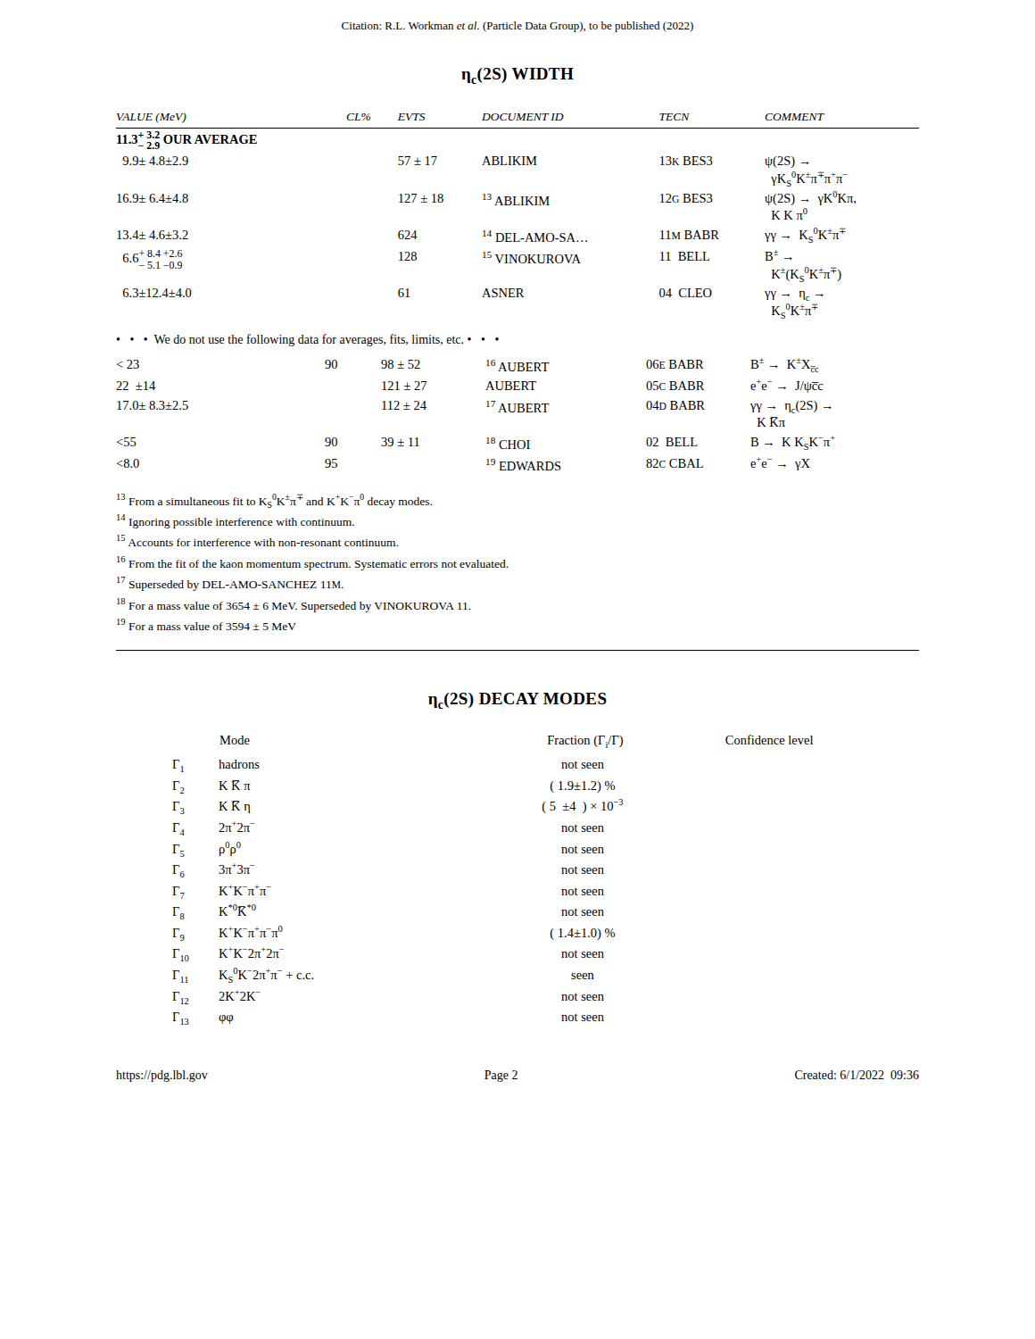Citation: R.L. Workman et al. (Particle Data Group), to be published (2022)
ηc(2S) WIDTH
| VALUE (MeV) | CL% | EVTS | DOCUMENT ID | TECN | COMMENT |
| --- | --- | --- | --- | --- | --- |
| 11.3 + 3.2 − 2.9 OUR AVERAGE | | | | | |
| 9.9± 4.8±2.9 | | 57 ± 17 | ABLIKIM | 13 K BES3 | ψ(2S) → γK S 0 K ± π ∓ π + π − |
| 16.9± 6.4±4.8 | | 127 ± 18 | 13 ABLIKIM | 12 G BES3 | ψ(2S) → γK 0 Kπ, K K π 0 |
| 13.4± 4.6±3.2 | | 624 | 14 DEL-AMO-SA… | 11 M BABR | γγ → K S 0 K ± π ∓ |
| 6.6 + 8.4 +2.6 − 5.1 −0.9 | | 128 | 15 VINOKUROVA | 11 BELL | B ± → K ± (K S 0 K ± π ∓ ) |
| 6.3±12.4±4.0 | | 61 | ASNER | 04 CLEO | γγ → η c → K S 0 K ± π ∓ |
• • • We do not use the following data for averages, fits, limits, etc. • • •
| < 23 | 90 | 98 ± 52 | 16 AUBERT | 06 E BABR | B ± → K ± X c̅c |
| 22 ±14 | | 121 ± 27 | AUBERT | 05 C BABR | e + e − → J/ψc̅c |
| 17.0± 8.3±2.5 | | 112 ± 24 | 17 AUBERT | 04 D BABR | γγ → η c (2S) → K K̅π |
| <55 | 90 | 39 ± 11 | 18 CHOI | 02 BELL | B → K K S K − π + |
| <8.0 | 95 | | 19 EDWARDS | 82 C CBAL | e + e − → γX |
13 From a simultaneous fit to KS0K±π∓ and K+K−π0 decay modes.
14 Ignoring possible interference with continuum.
15 Accounts for interference with non-resonant continuum.
16 From the fit of the kaon momentum spectrum. Systematic errors not evaluated.
17 Superseded by DEL-AMO-SANCHEZ 11M.
18 For a mass value of 3654 ± 6 MeV. Superseded by VINOKUROVA 11.
19 For a mass value of 3594 ± 5 MeV
ηc(2S) DECAY MODES
| | Mode | Fraction (Γ i /Γ) | Confidence level |
| --- | --- | --- | --- |
| Γ 1 | hadrons | not seen | |
| Γ 2 | K K̅ π | ( 1.9±1.2) % | |
| Γ 3 | K K̅ η | ( 5 ±4 ) × 10 −3 | |
| Γ 4 | 2π + 2π − | not seen | |
| Γ 5 | ρ 0 ρ 0 | not seen | |
| Γ 6 | 3π + 3π − | not seen | |
| Γ 7 | K + K − π + π − | not seen | |
| Γ 8 | K *0 K̅ *0 | not seen | |
| Γ 9 | K + K − π + π − π 0 | ( 1.4±1.0) % | |
| Γ 10 | K + K − 2π + 2π − | not seen | |
| Γ 11 | K S 0 K − 2π + π − + c.c. | seen | |
| Γ 12 | 2K + 2K − | not seen | |
| Γ 13 | φφ | not seen | |
https://pdg.lbl.gov
Page 2
Created: 6/1/2022 09:36